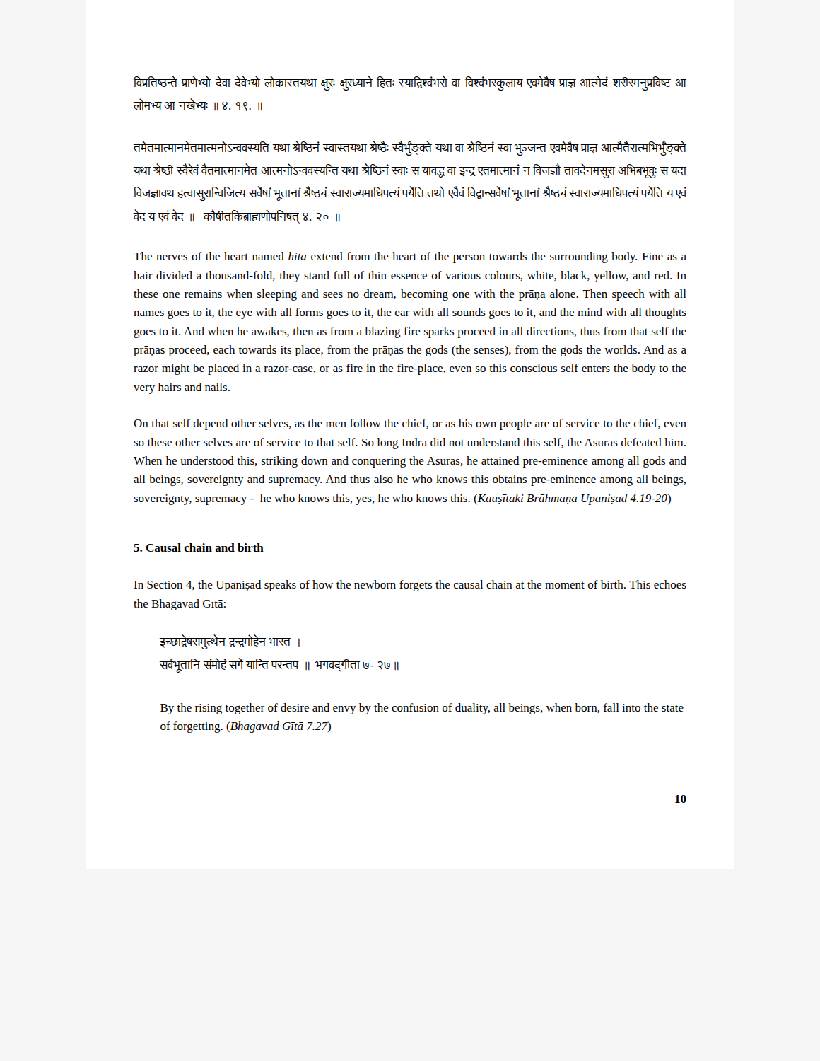विप्रतिष्ठन्ते प्राणेभ्यो देवा देवेभ्यो लोकास्तयथा क्षुरः क्षुरध्याने हितः स्याद्विश्वंभरो वा विश्वंभरकुलाय एवमेवैष प्राज्ञ आत्मेदं शरीरमनुप्रविष्ट आ लोमभ्य आ नखेभ्यः ॥ ४. १९. ॥
तमेतमात्मानमेतमात्मनोऽन्ववस्यति यथा श्रेष्ठिनं स्वास्तयथा श्रेष्ठैः स्वैर्भुंङ्क्ते यथा वा श्रेष्ठिनं स्वा भुञ्जन्त एवमेवैष प्राज्ञ आत्मैतैरात्मभिर्भुंङ्क्ते यथा श्रेष्ठी स्वैरेवं वैतमात्मानमेत आत्मनोऽन्ववस्यन्ति यथा श्रेष्ठिनं स्वाः स यावद्ध वा इन्द्र एतमात्मानं न विजज्ञौ तावदेनमसुरा अभिबभूवुः स यदा विजज्ञावथ हत्वासुरान्विजित्य सर्वेषां भूतानां श्रैष्ठ्यं स्वाराज्यमाधिपत्यं पर्येति तथो एवैवं विद्वान्सर्वेषां भूतानां श्रैष्ठ्यं स्वाराज्यमाधिपत्यं पर्येति य एवं वेद य एवं वेद ॥ कौषीतकिब्राह्मणोपनिषत् ४. २० ॥
The nerves of the heart named hitā extend from the heart of the person towards the surrounding body. Fine as a hair divided a thousand-fold, they stand full of thin essence of various colours, white, black, yellow, and red. In these one remains when sleeping and sees no dream, becoming one with the prāṇa alone. Then speech with all names goes to it, the eye with all forms goes to it, the ear with all sounds goes to it, and the mind with all thoughts goes to it. And when he awakes, then as from a blazing fire sparks proceed in all directions, thus from that self the prāṇas proceed, each towards its place, from the prāṇas the gods (the senses), from the gods the worlds. And as a razor might be placed in a razor-case, or as fire in the fire-place, even so this conscious self enters the body to the very hairs and nails.
On that self depend other selves, as the men follow the chief, or as his own people are of service to the chief, even so these other selves are of service to that self. So long Indra did not understand this self, the Asuras defeated him. When he understood this, striking down and conquering the Asuras, he attained pre-eminence among all gods and all beings, sovereignty and supremacy. And thus also he who knows this obtains pre-eminence among all beings, sovereignty, supremacy - he who knows this, yes, he who knows this. (Kauṣītaki Brāhmaṇa Upaniṣad 4.19-20)
5. Causal chain and birth
In Section 4, the Upaniṣad speaks of how the newborn forgets the causal chain at the moment of birth. This echoes the Bhagavad Gītā:
इच्छाद्वेषसमुत्थेन द्वन्द्वमोहेन भारत ।
सर्वभूतानि संमोहं सर्गे यान्ति परन्तप ॥ भगवद्गीता ७- २७॥
By the rising together of desire and envy by the confusion of duality, all beings, when born, fall into the state of forgetting. (Bhagavad Gītā 7.27)
10